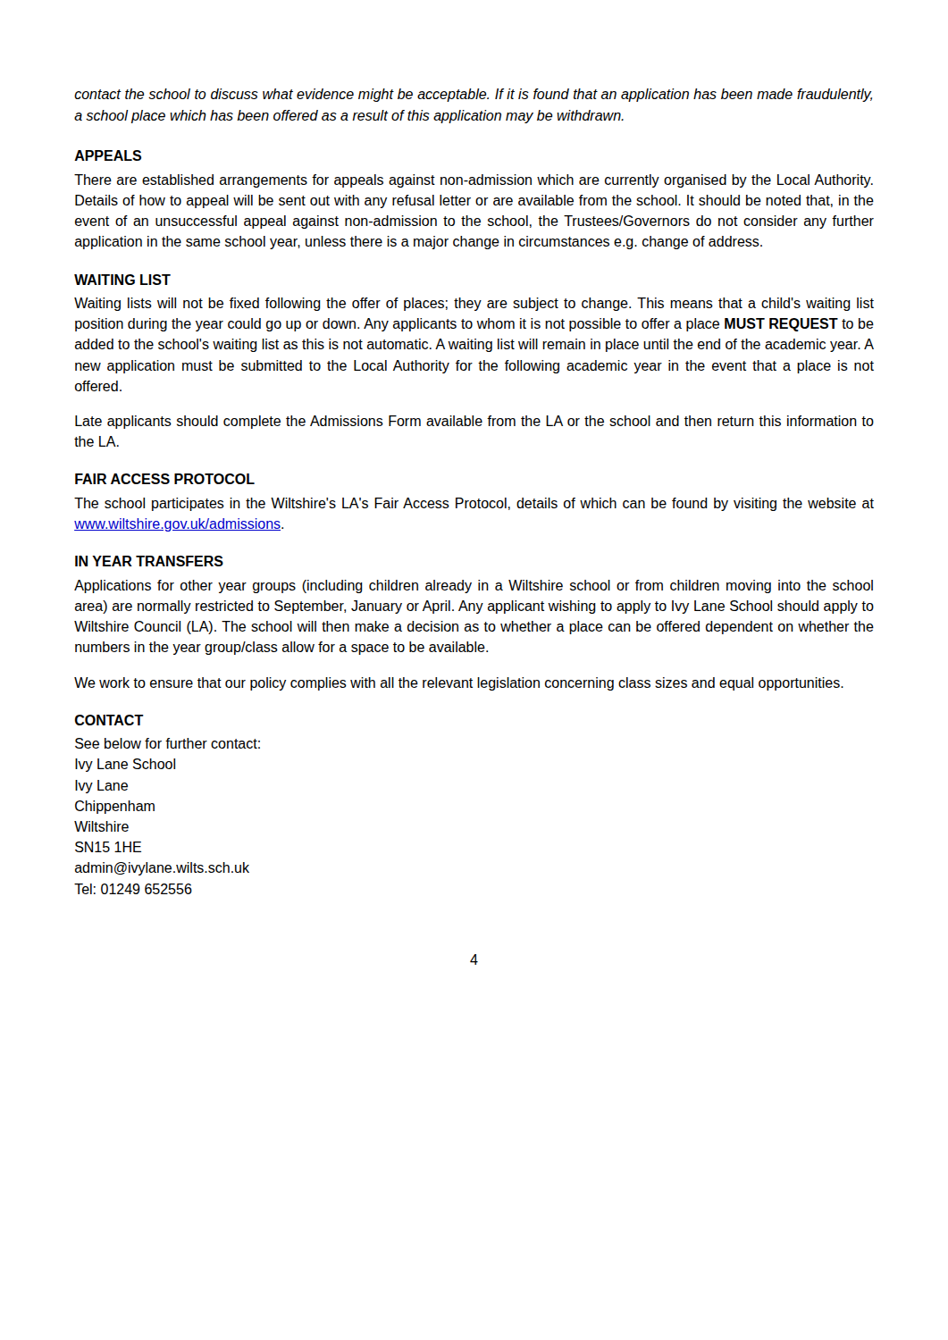contact the school to discuss what evidence might be acceptable. If it is found that an application has been made fraudulently, a school place which has been offered as a result of this application may be withdrawn.
APPEALS
There are established arrangements for appeals against non-admission which are currently organised by the Local Authority. Details of how to appeal will be sent out with any refusal letter or are available from the school. It should be noted that, in the event of an unsuccessful appeal against non-admission to the school, the Trustees/Governors do not consider any further application in the same school year, unless there is a major change in circumstances e.g. change of address.
WAITING LIST
Waiting lists will not be fixed following the offer of places; they are subject to change. This means that a child's waiting list position during the year could go up or down. Any applicants to whom it is not possible to offer a place MUST REQUEST to be added to the school's waiting list as this is not automatic. A waiting list will remain in place until the end of the academic year. A new application must be submitted to the Local Authority for the following academic year in the event that a place is not offered.
Late applicants should complete the Admissions Form available from the LA or the school and then return this information to the LA.
FAIR ACCESS PROTOCOL
The school participates in the Wiltshire's LA's Fair Access Protocol, details of which can be found by visiting the website at www.wiltshire.gov.uk/admissions.
IN YEAR TRANSFERS
Applications for other year groups (including children already in a Wiltshire school or from children moving into the school area) are normally restricted to September, January or April. Any applicant wishing to apply to Ivy Lane School should apply to Wiltshire Council (LA). The school will then make a decision as to whether a place can be offered dependent on whether the numbers in the year group/class allow for a space to be available.
We work to ensure that our policy complies with all the relevant legislation concerning class sizes and equal opportunities.
CONTACT
See below for further contact:
Ivy Lane School
Ivy Lane
Chippenham
Wiltshire
SN15 1HE
admin@ivylane.wilts.sch.uk
Tel: 01249 652556
4